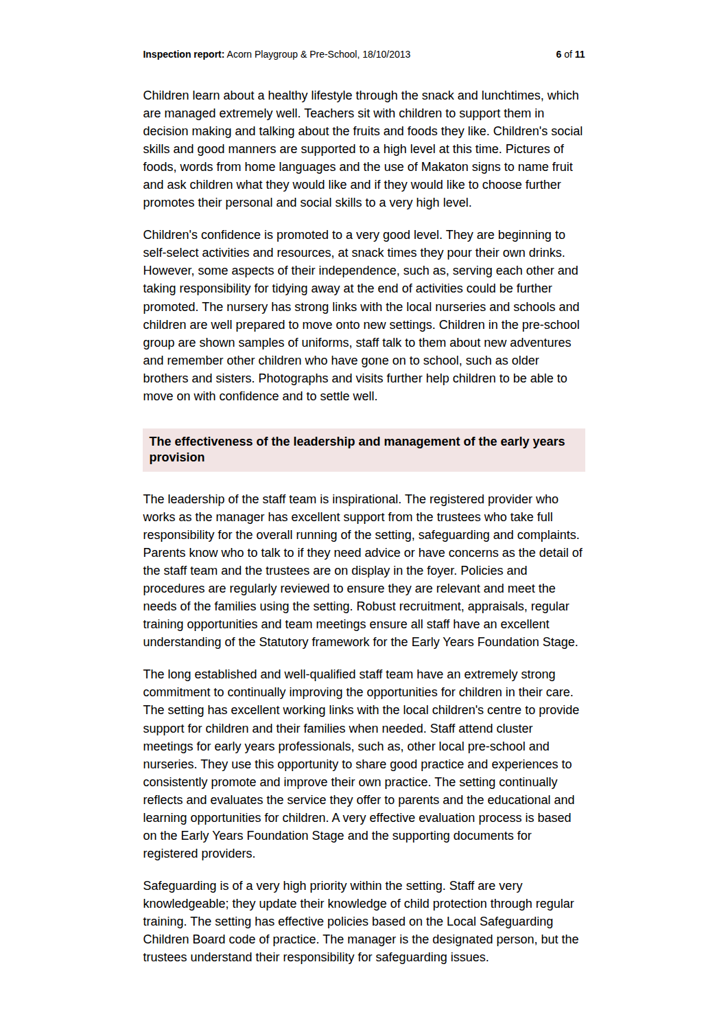Inspection report: Acorn Playgroup & Pre-School, 18/10/2013
6 of 11
Children learn about a healthy lifestyle through the snack and lunchtimes, which are managed extremely well. Teachers sit with children to support them in decision making and talking about the fruits and foods they like. Children's social skills and good manners are supported to a high level at this time. Pictures of foods, words from home languages and the use of Makaton signs to name fruit and ask children what they would like and if they would like to choose further promotes their personal and social skills to a very high level.
Children's confidence is promoted to a very good level. They are beginning to self-select activities and resources, at snack times they pour their own drinks. However, some aspects of their independence, such as, serving each other and taking responsibility for tidying away at the end of activities could be further promoted. The nursery has strong links with the local nurseries and schools and children are well prepared to move onto new settings. Children in the pre-school group are shown samples of uniforms, staff talk to them about new adventures and remember other children who have gone on to school, such as older brothers and sisters. Photographs and visits further help children to be able to move on with confidence and to settle well.
The effectiveness of the leadership and management of the early years provision
The leadership of the staff team is inspirational. The registered provider who works as the manager has excellent support from the trustees who take full responsibility for the overall running of the setting, safeguarding and complaints. Parents know who to talk to if they need advice or have concerns as the detail of the staff team and the trustees are on display in the foyer. Policies and procedures are regularly reviewed to ensure they are relevant and meet the needs of the families using the setting. Robust recruitment, appraisals, regular training opportunities and team meetings ensure all staff have an excellent understanding of the Statutory framework for the Early Years Foundation Stage.
The long established and well-qualified staff team have an extremely strong commitment to continually improving the opportunities for children in their care. The setting has excellent working links with the local children's centre to provide support for children and their families when needed. Staff attend cluster meetings for early years professionals, such as, other local pre-school and nurseries. They use this opportunity to share good practice and experiences to consistently promote and improve their own practice. The setting continually reflects and evaluates the service they offer to parents and the educational and learning opportunities for children. A very effective evaluation process is based on the Early Years Foundation Stage and the supporting documents for registered providers.
Safeguarding is of a very high priority within the setting. Staff are very knowledgeable; they update their knowledge of child protection through regular training. The setting has effective policies based on the Local Safeguarding Children Board code of practice. The manager is the designated person, but the trustees understand their responsibility for safeguarding issues.